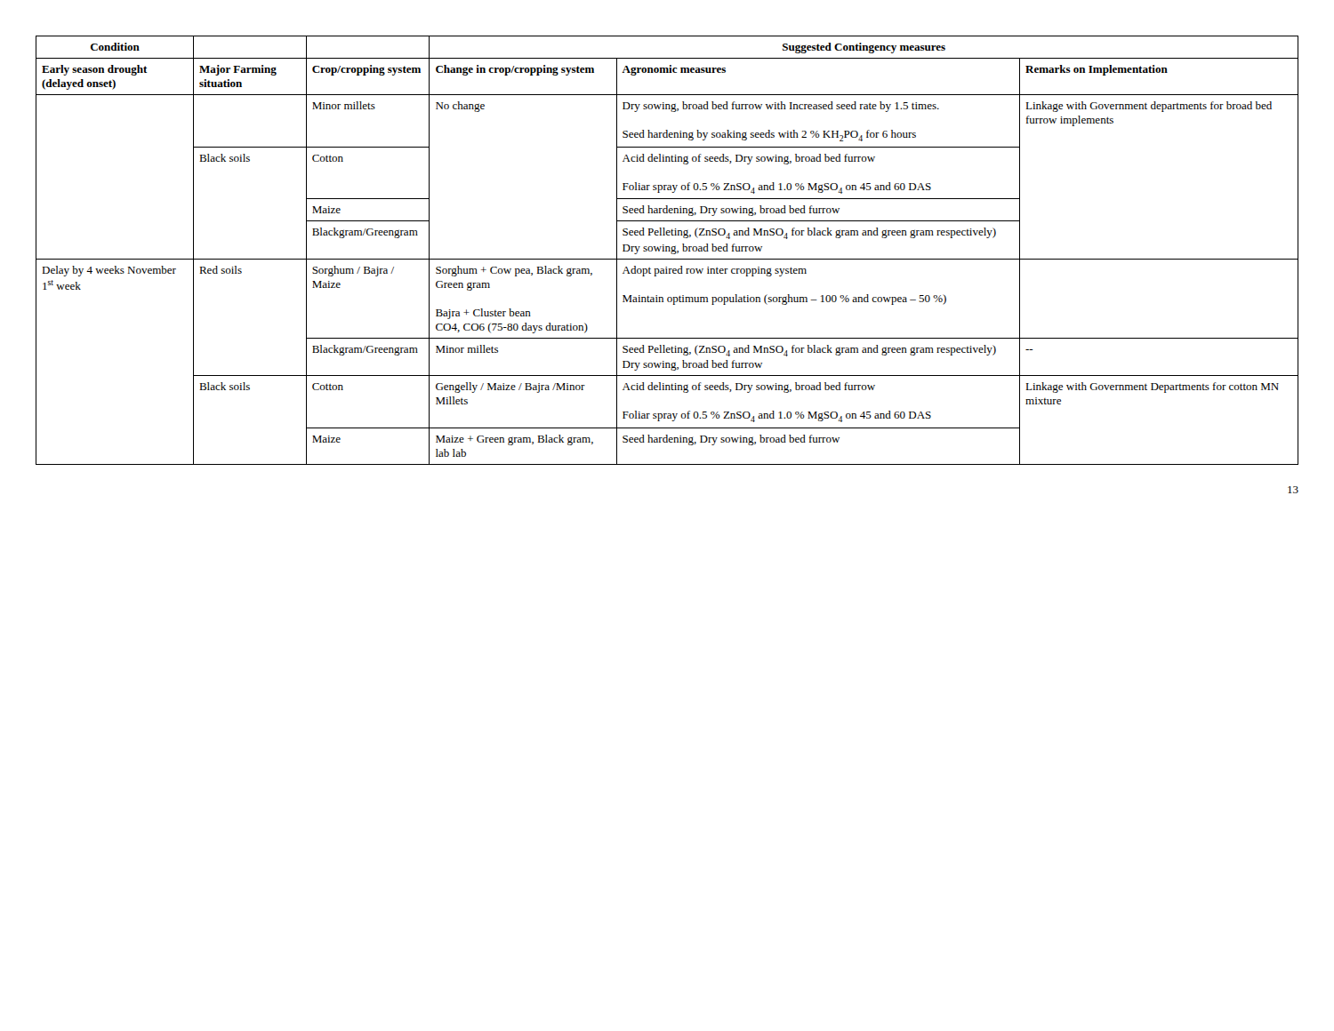| Condition | | | Suggested Contingency measures |
| --- | --- | --- | --- |
| Early season drought (delayed onset) | Major Farming situation | Crop/cropping system | Change in crop/cropping system | Agronomic measures | Remarks on Implementation |
| | | Minor millets | No change | Dry sowing, broad bed furrow with Increased seed rate by 1.5 times. Seed hardening by soaking seeds with 2 % KH 2 PO 4 for 6 hours | Linkage with Government departments for broad bed furrow implements |
| Black soils | Cotton | Acid delinting of seeds, Dry sowing, broad bed furrow Foliar spray of 0.5 % ZnSO 4 and 1.0 % MgSO 4 on 45 and 60 DAS |
| Maize | Seed hardening, Dry sowing, broad bed furrow |
| Blackgram/Greengram | Seed Pelleting, (ZnSO 4 and MnSO 4 for black gram and green gram respectively) Dry sowing, broad bed furrow |
| Delay by 4 weeks November 1 st week | Red soils | Sorghum / Bajra / Maize | Sorghum + Cow pea, Black gram, Green gram Bajra + Cluster bean CO4, CO6 (75-80 days duration) | Adopt paired row inter cropping system Maintain optimum population (sorghum – 100 % and cowpea – 50 %) | |
| Blackgram/Greengram | Minor millets | Seed Pelleting, (ZnSO 4 and MnSO 4 for black gram and green gram respectively) Dry sowing, broad bed furrow | -- |
| Black soils | Cotton | Gengelly / Maize / Bajra /Minor Millets | Acid delinting of seeds, Dry sowing, broad bed furrow Foliar spray of 0.5 % ZnSO 4 and 1.0 % MgSO 4 on 45 and 60 DAS | Linkage with Government Departments for cotton MN mixture |
| Maize | Maize + Green gram, Black gram, lab lab | Seed hardening, Dry sowing, broad bed furrow |
13